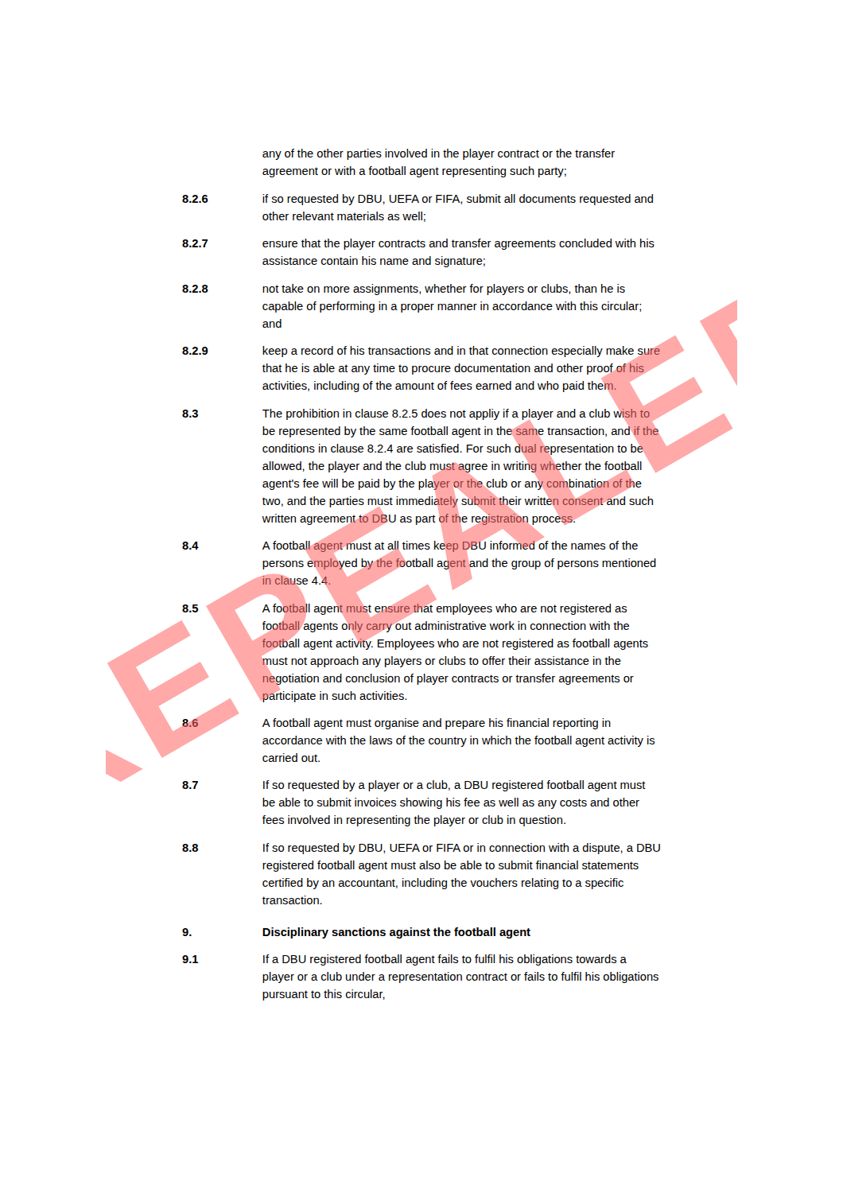REPEALED
any of the other parties involved in the player contract or the transfer agreement or with a football agent representing such party;
8.2.6
if so requested by DBU, UEFA or FIFA, submit all documents requested and other relevant materials as well;
8.2.7
ensure that the player contracts and transfer agreements concluded with his assistance contain his name and signature;
8.2.8
not take on more assignments, whether for players or clubs, than he is capable of performing in a proper manner in accordance with this circular; and
8.2.9
keep a record of his transactions and in that connection especially make sure that he is able at any time to procure documentation and other proof of his activities, including of the amount of fees earned and who paid them.
8.3
The prohibition in clause 8.2.5 does not appliy if a player and a club wish to be represented by the same football agent in the same transaction, and if the conditions in clause 8.2.4 are satisfied. For such dual representation to be allowed, the player and the club must agree in writing whether the football agent's fee will be paid by the player or the club or any combination of the two, and the parties must immediately submit their written consent and such written agreement to DBU as part of the registration process.
8.4
A football agent must at all times keep DBU informed of the names of the persons employed by the football agent and the group of persons mentioned in clause 4.4.
8.5
A football agent must ensure that employees who are not registered as football agents only carry out administrative work in connection with the football agent activity. Employees who are not registered as football agents must not approach any players or clubs to offer their assistance in the negotiation and conclusion of player contracts or transfer agreements or participate in such activities.
8.6
A football agent must organise and prepare his financial reporting in accordance with the laws of the country in which the football agent activity is carried out.
8.7
If so requested by a player or a club, a DBU registered football agent must be able to submit invoices showing his fee as well as any costs and other fees involved in representing the player or club in question.
8.8
If so requested by DBU, UEFA or FIFA or in connection with a dispute, a DBU registered football agent must also be able to submit financial statements certified by an accountant, including the vouchers relating to a specific transaction.
9.
Disciplinary sanctions against the football agent
9.1
If a DBU registered football agent fails to fulfil his obligations towards a player or a club under a representation contract or fails to fulfil his obligations pursuant to this circular,